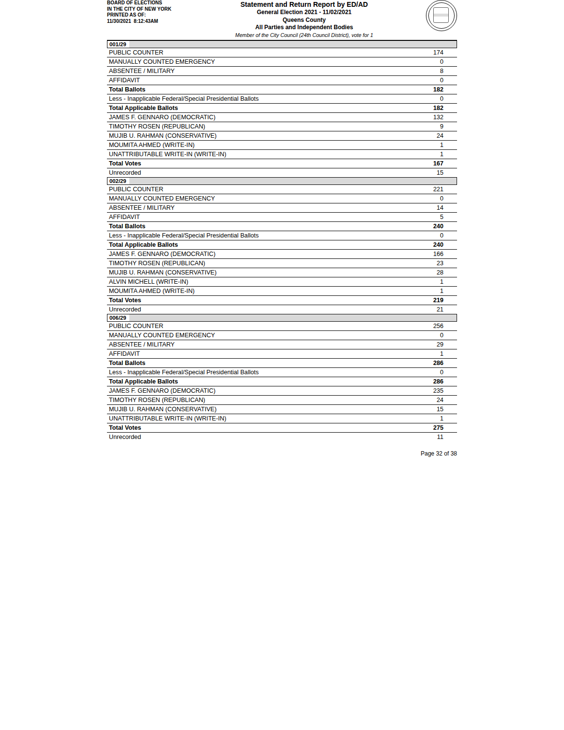BOARD OF ELECTIONS
IN THE CITY OF NEW YORK
PRINTED AS OF:
11/30/2021 8:12:43AM
Statement and Return Report by ED/AD
General Election 2021 - 11/02/2021
Queens County
All Parties and Independent Bodies
Member of the City Council (24th Council District), vote for 1
001/29
| PUBLIC COUNTER | 174 |
| MANUALLY COUNTED EMERGENCY | 0 |
| ABSENTEE / MILITARY | 8 |
| AFFIDAVIT | 0 |
| Total Ballots | 182 |
| Less - Inapplicable Federal/Special Presidential Ballots | 0 |
| Total Applicable Ballots | 182 |
| JAMES F. GENNARO (DEMOCRATIC) | 132 |
| TIMOTHY ROSEN (REPUBLICAN) | 9 |
| MUJIB U. RAHMAN (CONSERVATIVE) | 24 |
| MOUMITA AHMED (WRITE-IN) | 1 |
| UNATTRIBUTABLE WRITE-IN (WRITE-IN) | 1 |
| Total Votes | 167 |
| Unrecorded | 15 |
002/29
| PUBLIC COUNTER | 221 |
| MANUALLY COUNTED EMERGENCY | 0 |
| ABSENTEE / MILITARY | 14 |
| AFFIDAVIT | 5 |
| Total Ballots | 240 |
| Less - Inapplicable Federal/Special Presidential Ballots | 0 |
| Total Applicable Ballots | 240 |
| JAMES F. GENNARO (DEMOCRATIC) | 166 |
| TIMOTHY ROSEN (REPUBLICAN) | 23 |
| MUJIB U. RAHMAN (CONSERVATIVE) | 28 |
| ALVIN MICHELL (WRITE-IN) | 1 |
| MOUMITA AHMED (WRITE-IN) | 1 |
| Total Votes | 219 |
| Unrecorded | 21 |
006/29
| PUBLIC COUNTER | 256 |
| MANUALLY COUNTED EMERGENCY | 0 |
| ABSENTEE / MILITARY | 29 |
| AFFIDAVIT | 1 |
| Total Ballots | 286 |
| Less - Inapplicable Federal/Special Presidential Ballots | 0 |
| Total Applicable Ballots | 286 |
| JAMES F. GENNARO (DEMOCRATIC) | 235 |
| TIMOTHY ROSEN (REPUBLICAN) | 24 |
| MUJIB U. RAHMAN (CONSERVATIVE) | 15 |
| UNATTRIBUTABLE WRITE-IN (WRITE-IN) | 1 |
| Total Votes | 275 |
| Unrecorded | 11 |
Page 32 of 38